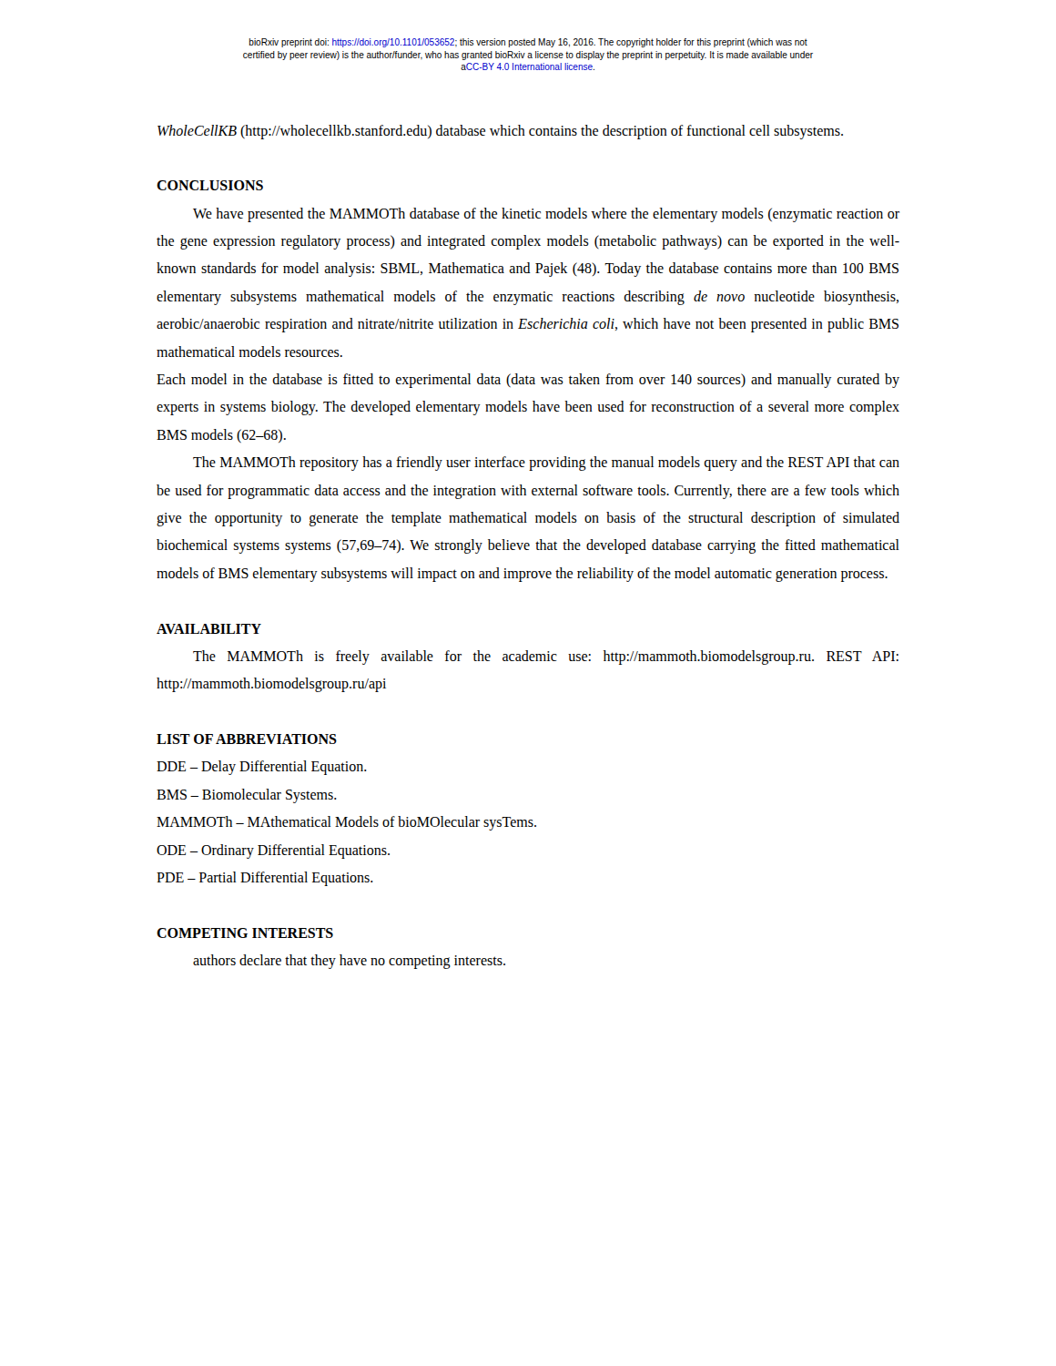bioRxiv preprint doi: https://doi.org/10.1101/053652; this version posted May 16, 2016. The copyright holder for this preprint (which was not
certified by peer review) is the author/funder, who has granted bioRxiv a license to display the preprint in perpetuity. It is made available under
aCC-BY 4.0 International license.
WholeCellKB (http://wholecellkb.stanford.edu) database which contains the description of functional cell subsystems.
Conclusions
We have presented the MAMMOTh database of the kinetic models where the elementary models (enzymatic reaction or the gene expression regulatory process) and integrated complex models (metabolic pathways) can be exported in the well-known standards for model analysis: SBML, Mathematica and Pajek (48). Today the database contains more than 100 BMS elementary subsystems mathematical models of the enzymatic reactions describing de novo nucleotide biosynthesis, aerobic/anaerobic respiration and nitrate/nitrite utilization in Escherichia coli, which have not been presented in public BMS mathematical models resources.
Each model in the database is fitted to experimental data (data was taken from over 140 sources) and manually curated by experts in systems biology. The developed elementary models have been used for reconstruction of a several more complex BMS models (62–68).
The MAMMOTh repository has a friendly user interface providing the manual models query and the REST API that can be used for programmatic data access and the integration with external software tools. Currently, there are a few tools which give the opportunity to generate the template mathematical models on basis of the structural description of simulated biochemical systems systems (57,69–74). We strongly believe that the developed database carrying the fitted mathematical models of BMS elementary subsystems will impact on and improve the reliability of the model automatic generation process.
Availability
The MAMMOTh is freely available for the academic use: http://mammoth.biomodelsgroup.ru. REST API: http://mammoth.biomodelsgroup.ru/api
List of Abbreviations
DDE – Delay Differential Equation.
BMS – Biomolecular Systems.
MAMMOTh – MAthematical Models of bioMOlecular sysTems.
ODE – Ordinary Differential Equations.
PDE – Partial Differential Equations.
Competing Interests
authors declare that they have no competing interests.